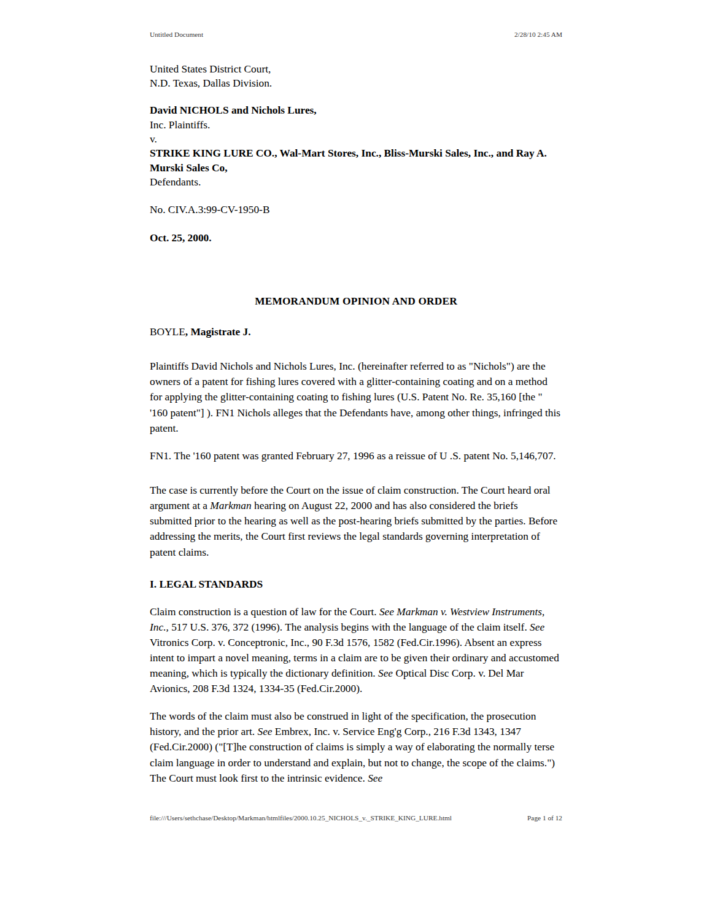Untitled Document
2/28/10 2:45 AM
United States District Court,
N.D. Texas, Dallas Division.
David NICHOLS and Nichols Lures,
Inc. Plaintiffs.
v.
STRIKE KING LURE CO., Wal-Mart Stores, Inc., Bliss-Murski Sales, Inc., and Ray A. Murski Sales Co,
Defendants.
No. CIV.A.3:99-CV-1950-B
Oct. 25, 2000.
MEMORANDUM OPINION AND ORDER
BOYLE, Magistrate J.
Plaintiffs David Nichols and Nichols Lures, Inc. (hereinafter referred to as "Nichols") are the owners of a patent for fishing lures covered with a glitter-containing coating and on a method for applying the glitter-containing coating to fishing lures (U.S. Patent No. Re. 35,160 [the " '160 patent"] ). FN1 Nichols alleges that the Defendants have, among other things, infringed this patent.
FN1. The '160 patent was granted February 27, 1996 as a reissue of U .S. patent No. 5,146,707.
The case is currently before the Court on the issue of claim construction. The Court heard oral argument at a Markman hearing on August 22, 2000 and has also considered the briefs submitted prior to the hearing as well as the post-hearing briefs submitted by the parties. Before addressing the merits, the Court first reviews the legal standards governing interpretation of patent claims.
I. LEGAL STANDARDS
Claim construction is a question of law for the Court. See Markman v. Westview Instruments, Inc., 517 U.S. 376, 372 (1996). The analysis begins with the language of the claim itself. See Vitronics Corp. v. Conceptronic, Inc., 90 F.3d 1576, 1582 (Fed.Cir.1996). Absent an express intent to impart a novel meaning, terms in a claim are to be given their ordinary and accustomed meaning, which is typically the dictionary definition. See Optical Disc Corp. v. Del Mar Avionics, 208 F.3d 1324, 1334-35 (Fed.Cir.2000).
The words of the claim must also be construed in light of the specification, the prosecution history, and the prior art. See Embrex, Inc. v. Service Eng'g Corp., 216 F.3d 1343, 1347 (Fed.Cir.2000) ("[T]he construction of claims is simply a way of elaborating the normally terse claim language in order to understand and explain, but not to change, the scope of the claims.") The Court must look first to the intrinsic evidence. See
file:///Users/sethchase/Desktop/Markman/htmlfiles/2000.10.25_NICHOLS_v._STRIKE_KING_LURE.html
Page 1 of 12